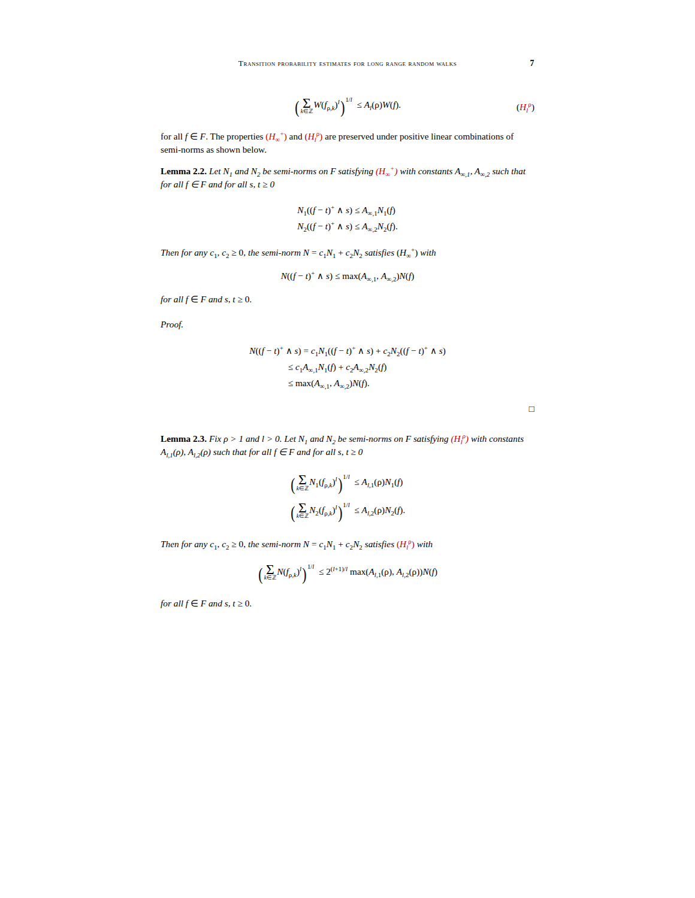Transition probability estimates for long range random walks 7
(Σk∈ℤ W(fρ,k)l)1/l ≤ Al(ρ)W(f). (Hlρ)
for all f ∈ F. The properties (H∞+) and (Hlρ) are preserved under positive linear combinations of semi-norms as shown below.
Lemma 2.2. Let N1 and N2 be semi-norms on F satisfying (H∞+) with constants A∞,1, A∞,2 such that for all f ∈ F and for all s, t ≥ 0
N1((f − t)+ ∧ s) ≤ A∞,1N1(f) N2((f − t)+ ∧ s) ≤ A∞,2N2(f).
Then for any c1, c2 ≥ 0, the semi-norm N = c1N1 + c2N2 satisfies (H∞+) with
N((f − t)+ ∧ s) ≤ max(A∞,1, A∞,2)N(f)
for all f ∈ F and s, t ≥ 0.
Proof.
N((f − t)+ ∧ s) = c1N1((f − t)+ ∧ s) + c2N2((f − t)+ ∧ s) ≤ c1A∞,1N1(f) + c2A∞,2N2(f) ≤ max(A∞,1, A∞,2)N(f).
□
Lemma 2.3. Fix ρ > 1 and l > 0. Let N1 and N2 be semi-norms on F satisfying (Hlρ) with constants Al,1(ρ), Al,2(ρ) such that for all f ∈ F and for all s, t ≥ 0
(Σk∈ℤ N1(fρ,k)l)1/l ≤ Al,1(ρ)N1(f) (Σk∈ℤ N2(fρ,k)l)1/l ≤ Al,2(ρ)N2(f).
Then for any c1, c2 ≥ 0, the semi-norm N = c1N1 + c2N2 satisfies (Hlρ) with
(Σk∈ℤ N(fρ,k)l)1/l ≤ 2(l+1)/l max(Al,1(ρ), Al,2(ρ))N(f)
for all f ∈ F and s, t ≥ 0.